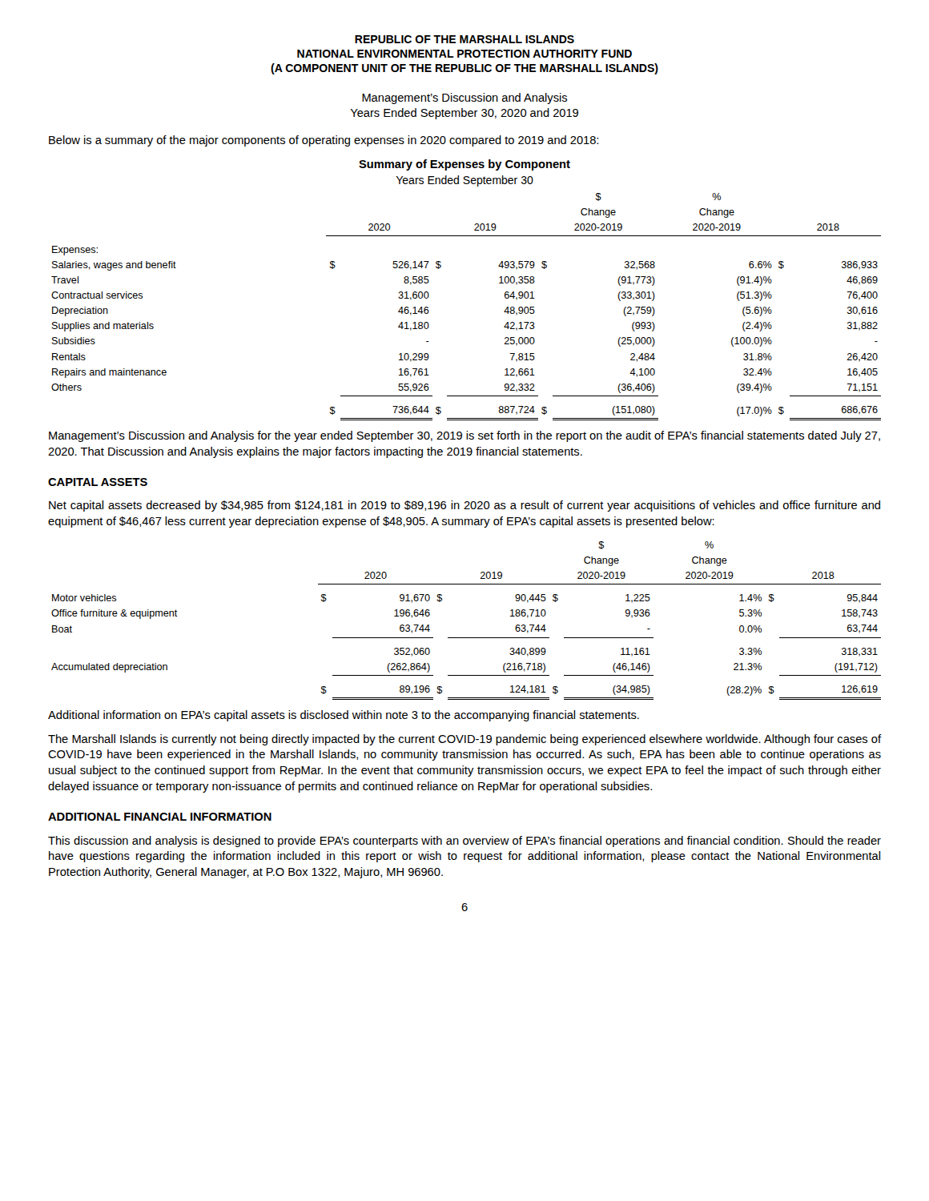REPUBLIC OF THE MARSHALL ISLANDS
NATIONAL ENVIRONMENTAL PROTECTION AUTHORITY FUND
(A COMPONENT UNIT OF THE REPUBLIC OF THE MARSHALL ISLANDS)
Management’s Discussion and Analysis
Years Ended September 30, 2020 and 2019
Below is a summary of the major components of operating expenses in 2020 compared to 2019 and 2018:
Summary of Expenses by Component
Years Ended September 30
| | | | $ | % | |
| | | | Change | Change | |
| | 2020 | 2019 | 2020-2019 | 2020-2019 | 2018 |
| Expenses: | |
| Salaries, wages and benefit | $ | 526,147 | $ | 493,579 | $ | 32,568 | 6.6% | $ | 386,933 |
| Travel | | 8,585 | | 100,358 | | (91,773) | (91.4)% | | 46,869 |
| Contractual services | | 31,600 | | 64,901 | | (33,301) | (51.3)% | | 76,400 |
| Depreciation | | 46,146 | | 48,905 | | (2,759) | (5.6)% | | 30,616 |
| Supplies and materials | | 41,180 | | 42,173 | | (993) | (2.4)% | | 31,882 |
| Subsidies | | - | | 25,000 | | (25,000) | (100.0)% | | - |
| Rentals | | 10,299 | | 7,815 | | 2,484 | 31.8% | | 26,420 |
| Repairs and maintenance | | 16,761 | | 12,661 | | 4,100 | 32.4% | | 16,405 |
| Others | | 55,926 | | 92,332 | | (36,406) | (39.4)% | | 71,151 |
| | $ | 736,644 | $ | 887,724 | $ | (151,080) | (17.0)% | $ | 686,676 |
Management’s Discussion and Analysis for the year ended September 30, 2019 is set forth in the report on the audit of EPA’s financial statements dated July 27, 2020. That Discussion and Analysis explains the major factors impacting the 2019 financial statements.
CAPITAL ASSETS
Net capital assets decreased by $34,985 from $124,181 in 2019 to $89,196 in 2020 as a result of current year acquisitions of vehicles and office furniture and equipment of $46,467 less current year depreciation expense of $48,905. A summary of EPA’s capital assets is presented below:
| | | | $ | % | |
| | | | Change | Change | |
| | 2020 | 2019 | 2020-2019 | 2020-2019 | 2018 |
| Motor vehicles | $ | 91,670 | $ | 90,445 | $ | 1,225 | 1.4% | $ | 95,844 |
| Office furniture & equipment | | 196,646 | | 186,710 | | 9,936 | 5.3% | | 158,743 |
| Boat | | 63,744 | | 63,744 | | - | 0.0% | | 63,744 |
| | | 352,060 | | 340,899 | | 11,161 | 3.3% | | 318,331 |
| Accumulated depreciation | | (262,864) | | (216,718) | | (46,146) | 21.3% | | (191,712) |
| | $ | 89,196 | $ | 124,181 | $ | (34,985) | (28.2)% | $ | 126,619 |
Additional information on EPA’s capital assets is disclosed within note 3 to the accompanying financial statements.
The Marshall Islands is currently not being directly impacted by the current COVID-19 pandemic being experienced elsewhere worldwide. Although four cases of COVID-19 have been experienced in the Marshall Islands, no community transmission has occurred. As such, EPA has been able to continue operations as usual subject to the continued support from RepMar. In the event that community transmission occurs, we expect EPA to feel the impact of such through either delayed issuance or temporary non-issuance of permits and continued reliance on RepMar for operational subsidies.
ADDITIONAL FINANCIAL INFORMATION
This discussion and analysis is designed to provide EPA’s counterparts with an overview of EPA’s financial operations and financial condition. Should the reader have questions regarding the information included in this report or wish to request for additional information, please contact the National Environmental Protection Authority, General Manager, at P.O Box 1322, Majuro, MH 96960.
6